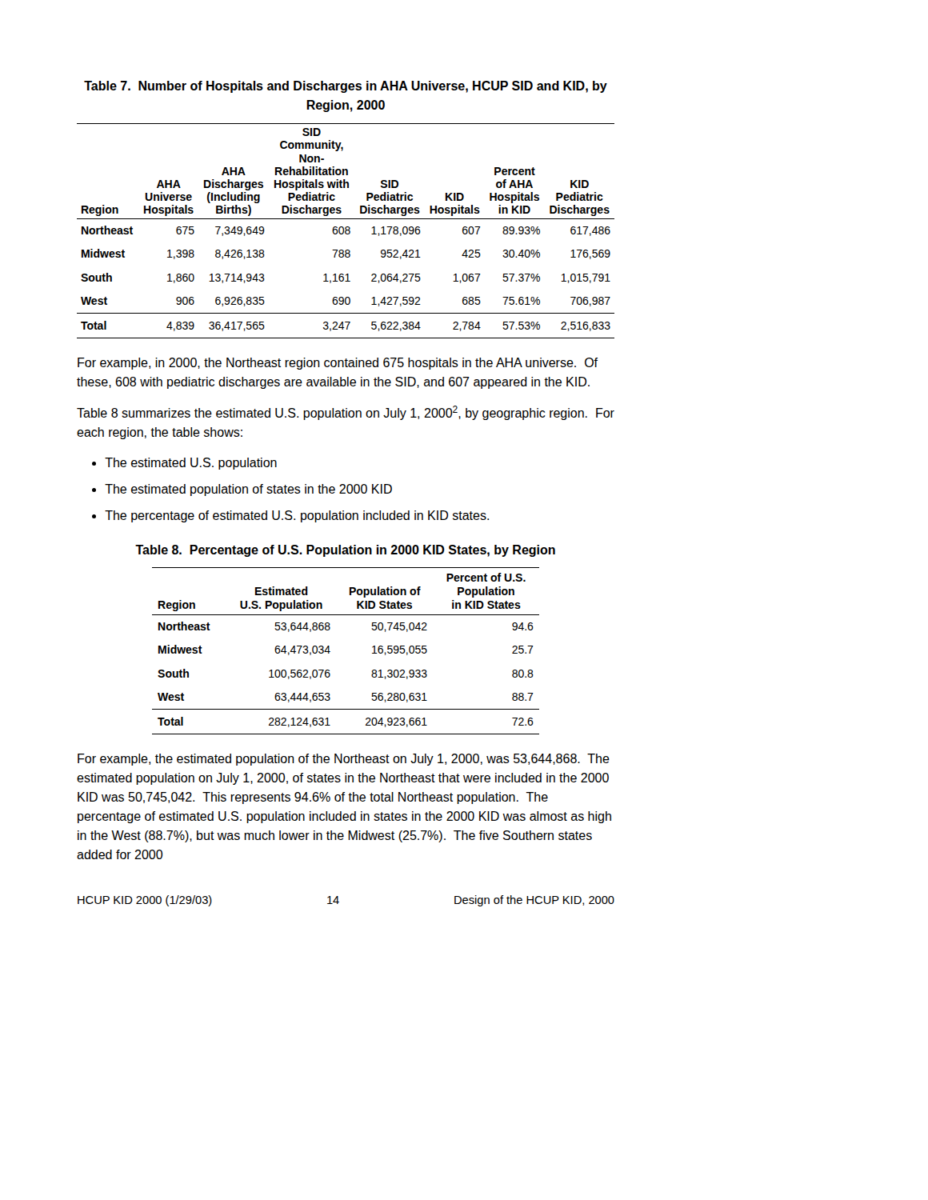Table 7. Number of Hospitals and Discharges in AHA Universe, HCUP SID and KID, by Region, 2000
| Region | AHA Universe Hospitals | AHA Discharges (Including Births) | SID Community, Non- Rehabilitation Hospitals with Pediatric Discharges | SID Pediatric Discharges | KID Hospitals | Percent of AHA Hospitals in KID | KID Pediatric Discharges |
| --- | --- | --- | --- | --- | --- | --- | --- |
| Northeast | 675 | 7,349,649 | 608 | 1,178,096 | 607 | 89.93% | 617,486 |
| Midwest | 1,398 | 8,426,138 | 788 | 952,421 | 425 | 30.40% | 176,569 |
| South | 1,860 | 13,714,943 | 1,161 | 2,064,275 | 1,067 | 57.37% | 1,015,791 |
| West | 906 | 6,926,835 | 690 | 1,427,592 | 685 | 75.61% | 706,987 |
| Total | 4,839 | 36,417,565 | 3,247 | 5,622,384 | 2,784 | 57.53% | 2,516,833 |
For example, in 2000, the Northeast region contained 675 hospitals in the AHA universe. Of these, 608 with pediatric discharges are available in the SID, and 607 appeared in the KID.
Table 8 summarizes the estimated U.S. population on July 1, 20002, by geographic region. For each region, the table shows:
The estimated U.S. population
The estimated population of states in the 2000 KID
The percentage of estimated U.S. population included in KID states.
Table 8. Percentage of U.S. Population in 2000 KID States, by Region
| Region | Estimated U.S. Population | Population of KID States | Percent of U.S. Population in KID States |
| --- | --- | --- | --- |
| Northeast | 53,644,868 | 50,745,042 | 94.6 |
| Midwest | 64,473,034 | 16,595,055 | 25.7 |
| South | 100,562,076 | 81,302,933 | 80.8 |
| West | 63,444,653 | 56,280,631 | 88.7 |
| Total | 282,124,631 | 204,923,661 | 72.6 |
For example, the estimated population of the Northeast on July 1, 2000, was 53,644,868. The estimated population on July 1, 2000, of states in the Northeast that were included in the 2000 KID was 50,745,042. This represents 94.6% of the total Northeast population. The percentage of estimated U.S. population included in states in the 2000 KID was almost as high in the West (88.7%), but was much lower in the Midwest (25.7%). The five Southern states added for 2000
HCUP KID 2000 (1/29/03)
14
Design of the HCUP KID, 2000